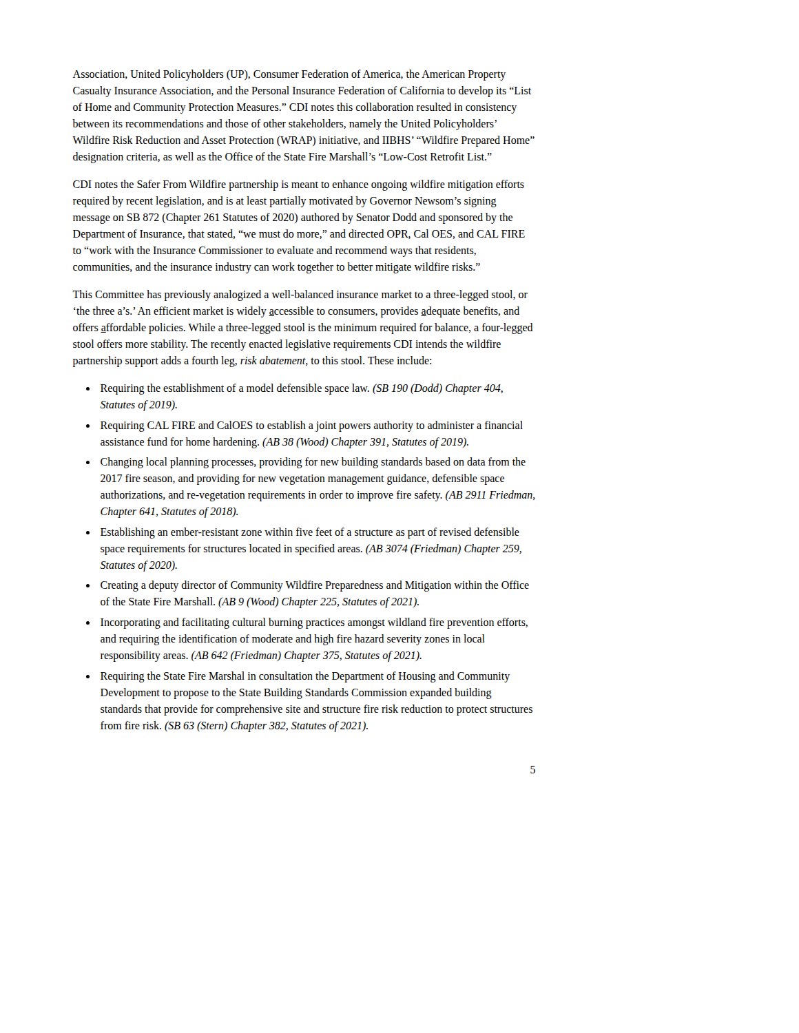Association, United Policyholders (UP), Consumer Federation of America, the American Property Casualty Insurance Association, and the Personal Insurance Federation of California to develop its “List of Home and Community Protection Measures.” CDI notes this collaboration resulted in consistency between its recommendations and those of other stakeholders, namely the United Policyholders’ Wildfire Risk Reduction and Asset Protection (WRAP) initiative, and IIBHS’ “Wildfire Prepared Home” designation criteria, as well as the Office of the State Fire Marshall’s “Low-Cost Retrofit List.”
CDI notes the Safer From Wildfire partnership is meant to enhance ongoing wildfire mitigation efforts required by recent legislation, and is at least partially motivated by Governor Newsom’s signing message on SB 872 (Chapter 261 Statutes of 2020) authored by Senator Dodd and sponsored by the Department of Insurance, that stated, “we must do more,” and directed OPR, Cal OES, and CAL FIRE to “work with the Insurance Commissioner to evaluate and recommend ways that residents, communities, and the insurance industry can work together to better mitigate wildfire risks.”
This Committee has previously analogized a well-balanced insurance market to a three-legged stool, or ‘the three a’s.’ An efficient market is widely accessible to consumers, provides adequate benefits, and offers affordable policies. While a three-legged stool is the minimum required for balance, a four-legged stool offers more stability. The recently enacted legislative requirements CDI intends the wildfire partnership support adds a fourth leg, risk abatement, to this stool. These include:
Requiring the establishment of a model defensible space law. (SB 190 (Dodd) Chapter 404, Statutes of 2019).
Requiring CAL FIRE and CalOES to establish a joint powers authority to administer a financial assistance fund for home hardening. (AB 38 (Wood) Chapter 391, Statutes of 2019).
Changing local planning processes, providing for new building standards based on data from the 2017 fire season, and providing for new vegetation management guidance, defensible space authorizations, and re-vegetation requirements in order to improve fire safety. (AB 2911 Friedman, Chapter 641, Statutes of 2018).
Establishing an ember-resistant zone within five feet of a structure as part of revised defensible space requirements for structures located in specified areas. (AB 3074 (Friedman) Chapter 259, Statutes of 2020).
Creating a deputy director of Community Wildfire Preparedness and Mitigation within the Office of the State Fire Marshall. (AB 9 (Wood) Chapter 225, Statutes of 2021).
Incorporating and facilitating cultural burning practices amongst wildland fire prevention efforts, and requiring the identification of moderate and high fire hazard severity zones in local responsibility areas. (AB 642 (Friedman) Chapter 375, Statutes of 2021).
Requiring the State Fire Marshal in consultation the Department of Housing and Community Development to propose to the State Building Standards Commission expanded building standards that provide for comprehensive site and structure fire risk reduction to protect structures from fire risk. (SB 63 (Stern) Chapter 382, Statutes of 2021).
5